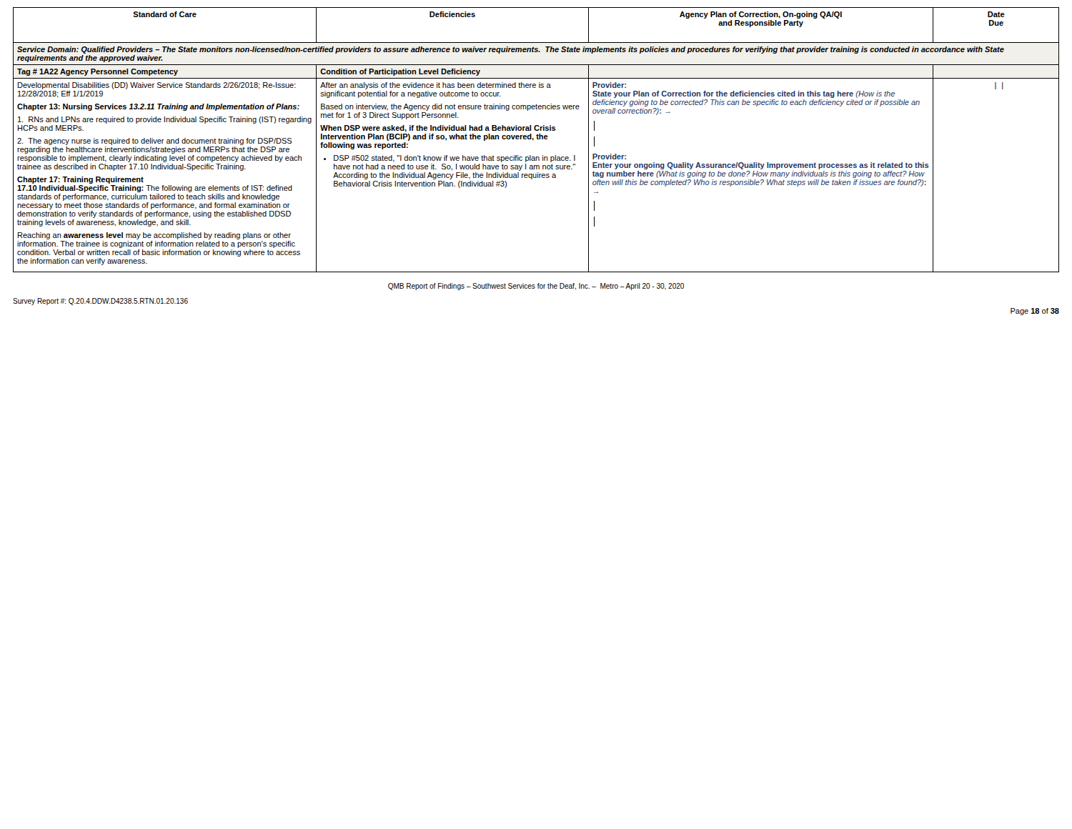| Standard of Care | Deficiencies | Agency Plan of Correction, On-going QA/QI and Responsible Party | Date Due |
| --- | --- | --- | --- |
| Service Domain: Qualified Providers – The State monitors non-licensed/non-certified providers to assure adherence to waiver requirements. The State implements its policies and procedures for verifying that provider training is conducted in accordance with State requirements and the approved waiver. |
| Tag # 1A22 Agency Personnel Competency | Condition of Participation Level Deficiency | | |
| Developmental Disabilities (DD) Waiver Service Standards 2/26/2018; Re-Issue: 12/28/2018; Eff 1/1/2019 Chapter 13: Nursing Services 13.2.11 Training and Implementation of Plans: 1. RNs and LPNs are required to provide Individual Specific Training (IST) regarding HCPs and MERPs. 2. The agency nurse is required to deliver and document training for DSP/DSS regarding the healthcare interventions/strategies and MERPs that the DSP are responsible to implement, clearly indicating level of competency achieved by each trainee as described in Chapter 17.10 Individual-Specific Training. Chapter 17: Training Requirement 17.10 Individual-Specific Training: The following are elements of IST: defined standards of performance, curriculum tailored to teach skills and knowledge necessary to meet those standards of performance, and formal examination or demonstration to verify standards of performance, using the established DDSD training levels of awareness, knowledge, and skill. Reaching an awareness level may be accomplished by reading plans or other information. The trainee is cognizant of information related to a person's specific condition. Verbal or written recall of basic information or knowing where to access the information can verify awareness. | After an analysis of the evidence it has been determined there is a significant potential for a negative outcome to occur. Based on interview, the Agency did not ensure training competencies were met for 1 of 3 Direct Support Personnel. When DSP were asked, if the Individual had a Behavioral Crisis Intervention Plan (BCIP) and if so, what the plan covered, the following was reported: DSP #502 stated, "I don't know if we have that specific plan in place. I have not had a need to use it. So, I would have to say I am not sure." According to the Individual Agency File, the Individual requires a Behavioral Crisis Intervention Plan. (Individual #3) | Provider: State your Plan of Correction for the deficiencies cited in this tag here (How is the deficiency going to be corrected? This can be specific to each deficiency cited or if possible an overall correction?) : → Provider: Enter your ongoing Quality Assurance/Quality Improvement processes as it related to this tag number here (What is going to be done? How many individuals is this going to affect? How often will this be completed? Who is responsible? What steps will be taken if issues are found?) : → | / / |
QMB Report of Findings – Southwest Services for the Deaf, Inc. – Metro – April 20 - 30, 2020
Survey Report #: Q.20.4.DDW.D4238.5.RTN.01.20.136
Page 18 of 38